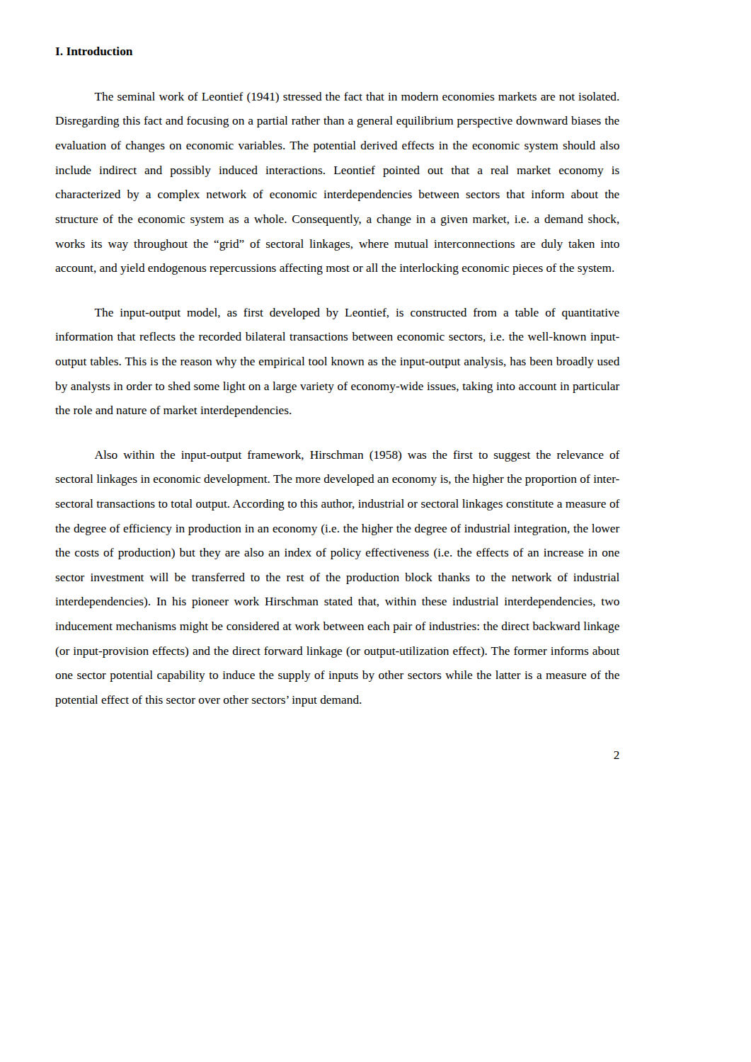I. Introduction
The seminal work of Leontief (1941) stressed the fact that in modern economies markets are not isolated. Disregarding this fact and focusing on a partial rather than a general equilibrium perspective downward biases the evaluation of changes on economic variables. The potential derived effects in the economic system should also include indirect and possibly induced interactions. Leontief pointed out that a real market economy is characterized by a complex network of economic interdependencies between sectors that inform about the structure of the economic system as a whole. Consequently, a change in a given market, i.e. a demand shock, works its way throughout the “grid” of sectoral linkages, where mutual interconnections are duly taken into account, and yield endogenous repercussions affecting most or all the interlocking economic pieces of the system.
The input-output model, as first developed by Leontief, is constructed from a table of quantitative information that reflects the recorded bilateral transactions between economic sectors, i.e. the well-known input-output tables. This is the reason why the empirical tool known as the input-output analysis, has been broadly used by analysts in order to shed some light on a large variety of economy-wide issues, taking into account in particular the role and nature of market interdependencies.
Also within the input-output framework, Hirschman (1958) was the first to suggest the relevance of sectoral linkages in economic development. The more developed an economy is, the higher the proportion of inter-sectoral transactions to total output. According to this author, industrial or sectoral linkages constitute a measure of the degree of efficiency in production in an economy (i.e. the higher the degree of industrial integration, the lower the costs of production) but they are also an index of policy effectiveness (i.e. the effects of an increase in one sector investment will be transferred to the rest of the production block thanks to the network of industrial interdependencies). In his pioneer work Hirschman stated that, within these industrial interdependencies, two inducement mechanisms might be considered at work between each pair of industries: the direct backward linkage (or input-provision effects) and the direct forward linkage (or output-utilization effect). The former informs about one sector potential capability to induce the supply of inputs by other sectors while the latter is a measure of the potential effect of this sector over other sectors’ input demand.
2